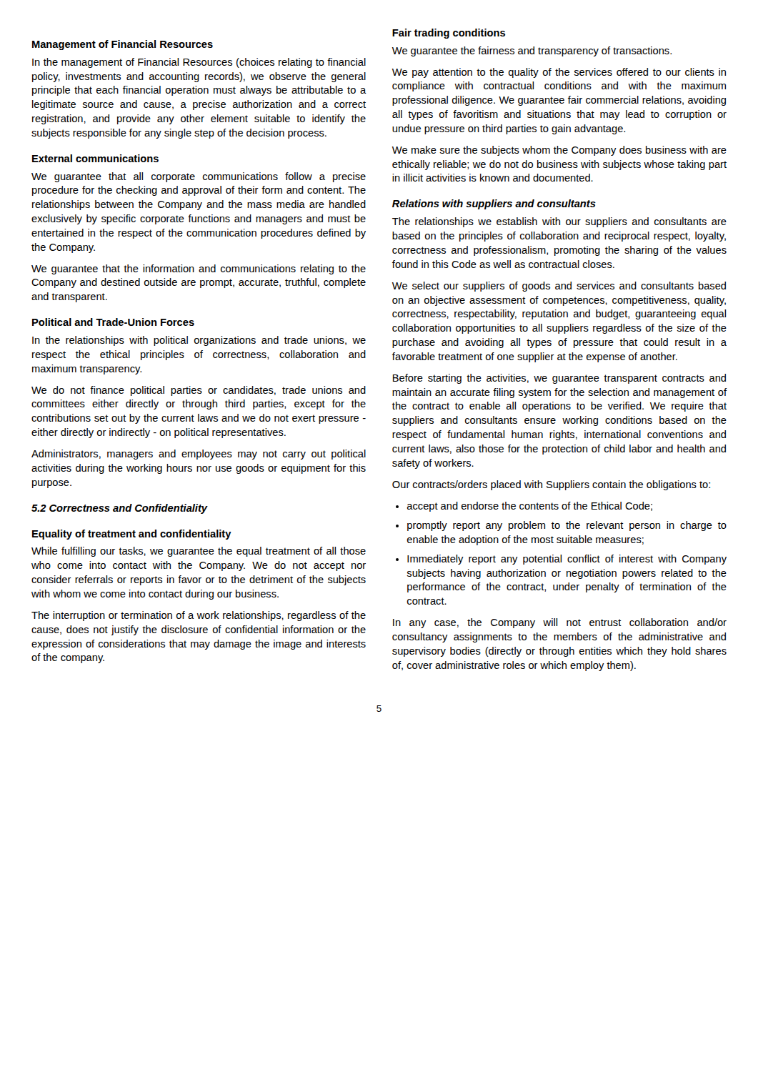Management of Financial Resources
In the management of Financial Resources (choices relating to financial policy, investments and accounting records), we observe the general principle that each financial operation must always be attributable to a legitimate source and cause, a precise authorization and a correct registration, and provide any other element suitable to identify the subjects responsible for any single step of the decision process.
External communications
We guarantee that all corporate communications follow a precise procedure for the checking and approval of their form and content. The relationships between the Company and the mass media are handled exclusively by specific corporate functions and managers and must be entertained in the respect of the communication procedures defined by the Company.
We guarantee that the information and communications relating to the Company and destined outside are prompt, accurate, truthful, complete and transparent.
Political and Trade-Union Forces
In the relationships with political organizations and trade unions, we respect the ethical principles of correctness, collaboration and maximum transparency.
We do not finance political parties or candidates, trade unions and committees either directly or through third parties, except for the contributions set out by the current laws and we do not exert pressure - either directly or indirectly - on political representatives.
Administrators, managers and employees may not carry out political activities during the working hours nor use goods or equipment for this purpose.
5.2 Correctness and Confidentiality
Equality of treatment and confidentiality
While fulfilling our tasks, we guarantee the equal treatment of all those who come into contact with the Company. We do not accept nor consider referrals or reports in favor or to the detriment of the subjects with whom we come into contact during our business.
The interruption or termination of a work relationships, regardless of the cause, does not justify the disclosure of confidential information or the expression of considerations that may damage the image and interests of the company.
Fair trading conditions
We guarantee the fairness and transparency of transactions.
We pay attention to the quality of the services offered to our clients in compliance with contractual conditions and with the maximum professional diligence. We guarantee fair commercial relations, avoiding all types of favoritism and situations that may lead to corruption or undue pressure on third parties to gain advantage.
We make sure the subjects whom the Company does business with are ethically reliable; we do not do business with subjects whose taking part in illicit activities is known and documented.
Relations with suppliers and consultants
The relationships we establish with our suppliers and consultants are based on the principles of collaboration and reciprocal respect, loyalty, correctness and professionalism, promoting the sharing of the values found in this Code as well as contractual closes.
We select our suppliers of goods and services and consultants based on an objective assessment of competences, competitiveness, quality, correctness, respectability, reputation and budget, guaranteeing equal collaboration opportunities to all suppliers regardless of the size of the purchase and avoiding all types of pressure that could result in a favorable treatment of one supplier at the expense of another.
Before starting the activities, we guarantee transparent contracts and maintain an accurate filing system for the selection and management of the contract to enable all operations to be verified. We require that suppliers and consultants ensure working conditions based on the respect of fundamental human rights, international conventions and current laws, also those for the protection of child labor and health and safety of workers.
Our contracts/orders placed with Suppliers contain the obligations to:
accept and endorse the contents of the Ethical Code;
promptly report any problem to the relevant person in charge to enable the adoption of the most suitable measures;
Immediately report any potential conflict of interest with Company subjects having authorization or negotiation powers related to the performance of the contract, under penalty of termination of the contract.
In any case, the Company will not entrust collaboration and/or consultancy assignments to the members of the administrative and supervisory bodies (directly or through entities which they hold shares of, cover administrative roles or which employ them).
5